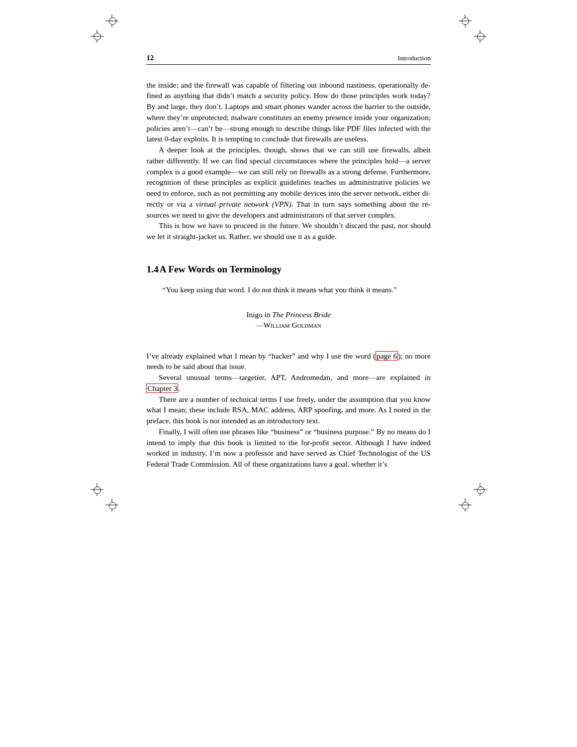12 Introduction
the inside; and the firewall was capable of filtering out inbound nastiness, operationally defined as anything that didn’t match a security policy. How do those principles work today? By and large, they don’t. Laptops and smart phones wander across the barrier to the outside, where they’re unprotected; malware constitutes an enemy presence inside your organization; policies aren’t—can’t be—strong enough to describe things like PDF files infected with the latest 0-day exploits. It is tempting to conclude that firewalls are useless.
A deeper look at the principles, though, shows that we can still use firewalls, albeit rather differently. If we can find special circumstances where the principles hold—a server complex is a good example—we can still rely on firewalls as a strong defense. Furthermore, recognition of these principles as explicit guidelines teaches us administrative policies we need to enforce, such as not permitting any mobile devices into the server network, either directly or via a virtual private network (VPN). That in turn says something about the resources we need to give the developers and administrators of that server complex.
This is how we have to proceed in the future. We shouldn’t discard the past, nor should we let it straight-jacket us. Rather, we should use it as a guide.
1.4 A Few Words on Terminology
“You keep using that word. I do not think it means what you think it means.”
Inigo in The Princess Bride
—William Goldman
I’ve already explained what I mean by “hacker” and why I use the word (page 6); no more needs to be said about that issue.
Several unusual terms—targetier, APT, Andromedan, and more—are explained in Chapter 3.
There are a number of technical terms I use freely, under the assumption that you know what I mean; these include RSA, MAC address, ARP spoofing, and more. As I noted in the preface, this book is not intended as an introductory text.
Finally, I will often use phrases like “business” or “business purpose.” By no means do I intend to imply that this book is limited to the for-profit sector. Although I have indeed worked in industry, I’m now a professor and have served as Chief Technologist of the US Federal Trade Commission. All of these organizations have a goal, whether it’s